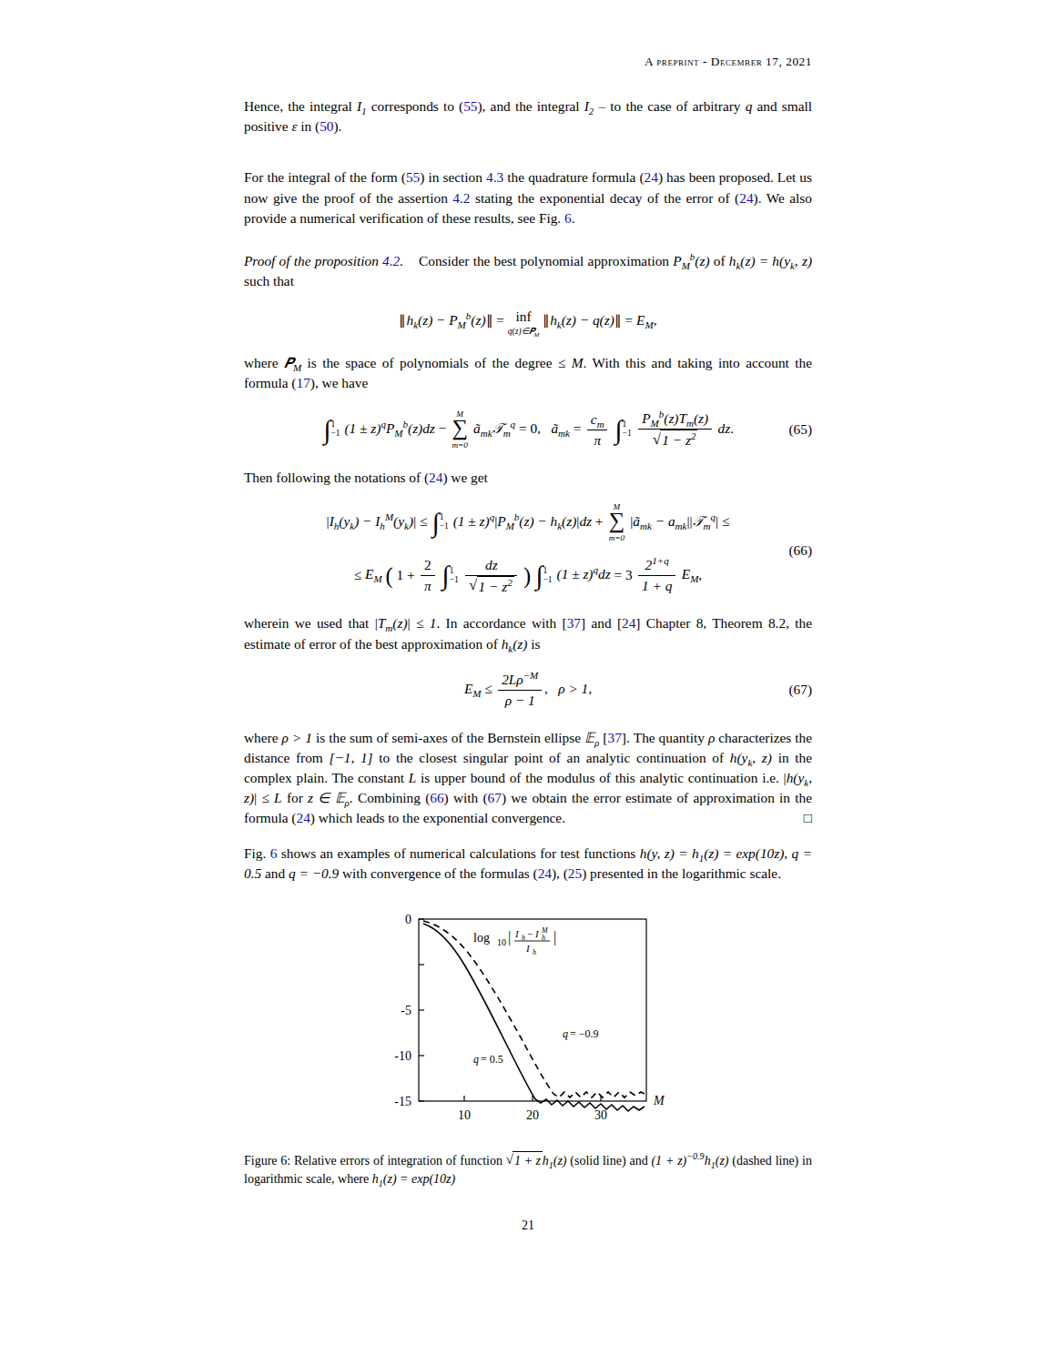A preprint - December 17, 2021
Hence, the integral I1 corresponds to (55), and the integral I2 – to the case of arbitrary q and small positive ε in (50).
For the integral of the form (55) in section 4.3 the quadrature formula (24) has been proposed. Let us now give the proof of the assertion 4.2 stating the exponential decay of the error of (24). We also provide a numerical verification of these results, see Fig. 6.
Proof of the proposition 4.2. Consider the best polynomial approximation PMb(z) of hk(z) = h(yk, z) such that
∥hk(z) − PMb(z)∥ = inf q(z)∈𝑷M ∥hk(z) − q(z)∥ = EM,
where 𝑷M is the space of polynomials of the degree ≤ M. With this and taking into account the formula (17), we have
∫1−1 (1 ± z)qPMb(z)dz − M∑m=0 ãmk𝒯mq = 0, ãmk = cm π ∫1−1 PMb(z)Tm(z) 1 − z2 dz.
(65)
Then following the notations of (24) we get
|Ih(yk) − IhM(yk)| ≤ ∫1−1 (1 ± z)q|PMb(z) − hk(z)|dz + M∑m=0 |ãmk − amk||𝒯mq| ≤
≤ EM ( 1 + 2 π ∫1−1 dz 1 − z2 ) ∫1−1 (1 ± z)qdz = 3 21+q 1 + q EM,
(66)
wherein we used that |Tm(z)| ≤ 1. In accordance with [37] and [24] Chapter 8, Theorem 8.2, the estimate of error of the best approximation of hk(z) is
EM ≤ 2Lρ−M ρ − 1, ρ > 1,
(67)
where ρ > 1 is the sum of semi-axes of the Bernstein ellipse 𝔼ρ [37]. The quantity ρ characterizes the distance from [−1, 1] to the closest singular point of an analytic continuation of h(yk, z) in the complex plain. The constant L is upper bound of the modulus of this analytic continuation i.e. |h(yk, z)| ≤ L for z ∈ 𝔼ρ. Combining (66) with (67) we obtain the error estimate of approximation in the formula (24) which leads to the exponential convergence.□
Fig. 6 shows an examples of numerical calculations for test functions h(y, z) = h1(z) = exp(10z), q = 0.5 and q = −0.9 with convergence of the formulas (24), (25) presented in the logarithmic scale.
0 -5 -10 -15 10 20 30 M log 10 | I h − I h M I h | q = −0.9 q = 0.5
Figure 6: Relative errors of integration of function 1 + z h1(z) (solid line) and (1 + z)−0.9h1(z) (dashed line) in logarithmic scale, where h1(z) = exp(10z)
21